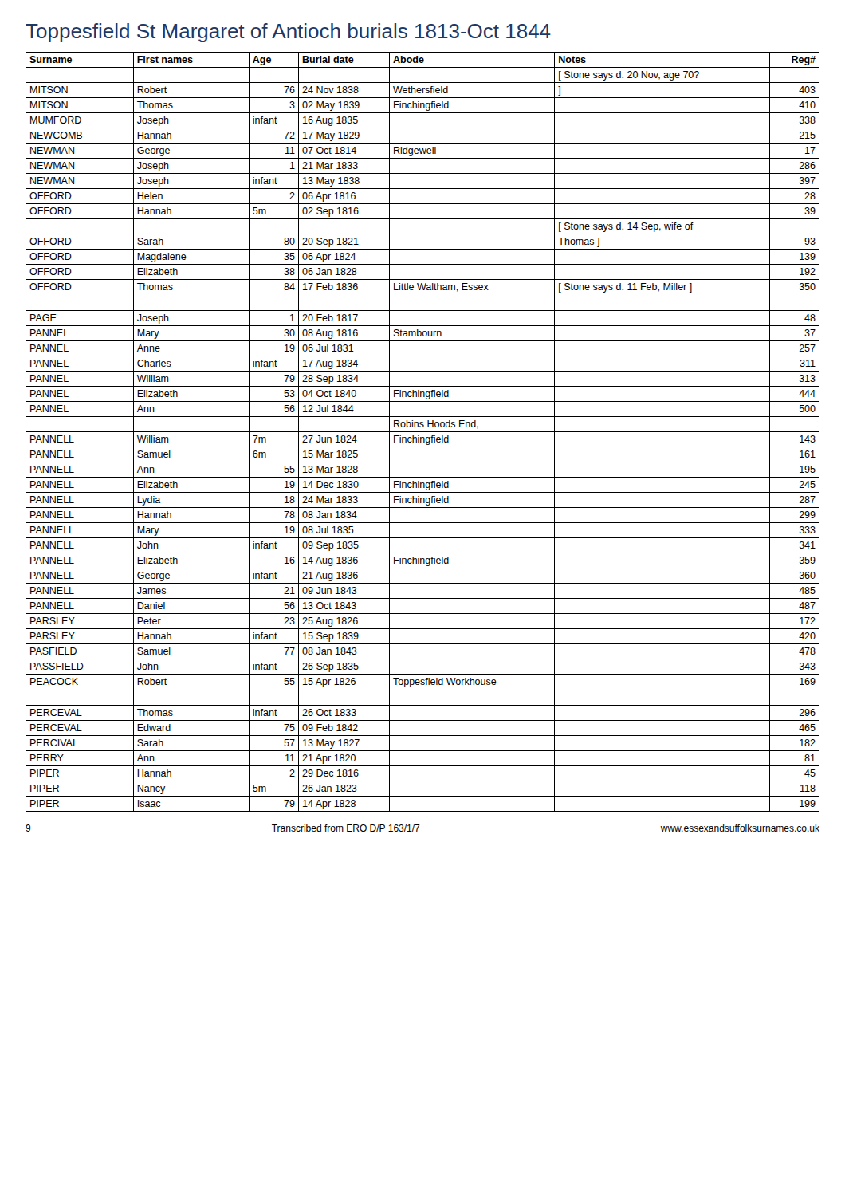Toppesfield St Margaret of Antioch burials 1813-Oct 1844
| Surname | First names | Age | Burial date | Abode | Notes | Reg# |
| --- | --- | --- | --- | --- | --- | --- |
| | | | | | [ Stone says d. 20 Nov, age 70? | |
| MITSON | Robert | 76 | 24 Nov 1838 | Wethersfield | ] | 403 |
| MITSON | Thomas | 3 | 02 May 1839 | Finchingfield | | 410 |
| MUMFORD | Joseph | infant | 16 Aug 1835 | | | 338 |
| NEWCOMB | Hannah | 72 | 17 May 1829 | | | 215 |
| NEWMAN | George | 11 | 07 Oct 1814 | Ridgewell | | 17 |
| NEWMAN | Joseph | 1 | 21 Mar 1833 | | | 286 |
| NEWMAN | Joseph | infant | 13 May 1838 | | | 397 |
| OFFORD | Helen | 2 | 06 Apr 1816 | | | 28 |
| OFFORD | Hannah | 5m | 02 Sep 1816 | | | 39 |
| | | | | | [ Stone says d. 14 Sep, wife of | |
| OFFORD | Sarah | 80 | 20 Sep 1821 | | Thomas ] | 93 |
| OFFORD | Magdalene | 35 | 06 Apr 1824 | | | 139 |
| OFFORD | Elizabeth | 38 | 06 Jan 1828 | | | 192 |
| OFFORD | Thomas | 84 | 17 Feb 1836 | Little Waltham, Essex | [ Stone says d. 11 Feb, Miller ] | 350 |
| PAGE | Joseph | 1 | 20 Feb 1817 | | | 48 |
| PANNEL | Mary | 30 | 08 Aug 1816 | Stambourn | | 37 |
| PANNEL | Anne | 19 | 06 Jul 1831 | | | 257 |
| PANNEL | Charles | infant | 17 Aug 1834 | | | 311 |
| PANNEL | William | 79 | 28 Sep 1834 | | | 313 |
| PANNEL | Elizabeth | 53 | 04 Oct 1840 | Finchingfield | | 444 |
| PANNEL | Ann | 56 | 12 Jul 1844 | | | 500 |
| | | | | Robins Hoods End, | | |
| PANNELL | William | 7m | 27 Jun 1824 | Finchingfield | | 143 |
| PANNELL | Samuel | 6m | 15 Mar 1825 | | | 161 |
| PANNELL | Ann | 55 | 13 Mar 1828 | | | 195 |
| PANNELL | Elizabeth | 19 | 14 Dec 1830 | Finchingfield | | 245 |
| PANNELL | Lydia | 18 | 24 Mar 1833 | Finchingfield | | 287 |
| PANNELL | Hannah | 78 | 08 Jan 1834 | | | 299 |
| PANNELL | Mary | 19 | 08 Jul 1835 | | | 333 |
| PANNELL | John | infant | 09 Sep 1835 | | | 341 |
| PANNELL | Elizabeth | 16 | 14 Aug 1836 | Finchingfield | | 359 |
| PANNELL | George | infant | 21 Aug 1836 | | | 360 |
| PANNELL | James | 21 | 09 Jun 1843 | | | 485 |
| PANNELL | Daniel | 56 | 13 Oct 1843 | | | 487 |
| PARSLEY | Peter | 23 | 25 Aug 1826 | | | 172 |
| PARSLEY | Hannah | infant | 15 Sep 1839 | | | 420 |
| PASFIELD | Samuel | 77 | 08 Jan 1843 | | | 478 |
| PASSFIELD | John | infant | 26 Sep 1835 | | | 343 |
| PEACOCK | Robert | 55 | 15 Apr 1826 | Toppesfield Workhouse | | 169 |
| PERCEVAL | Thomas | infant | 26 Oct 1833 | | | 296 |
| PERCEVAL | Edward | 75 | 09 Feb 1842 | | | 465 |
| PERCIVAL | Sarah | 57 | 13 May 1827 | | | 182 |
| PERRY | Ann | 11 | 21 Apr 1820 | | | 81 |
| PIPER | Hannah | 2 | 29 Dec 1816 | | | 45 |
| PIPER | Nancy | 5m | 26 Jan 1823 | | | 118 |
| PIPER | Isaac | 79 | 14 Apr 1828 | | | 199 |
9
Transcribed from ERO D/P 163/1/7
www.essexandsuffolksurnames.co.uk